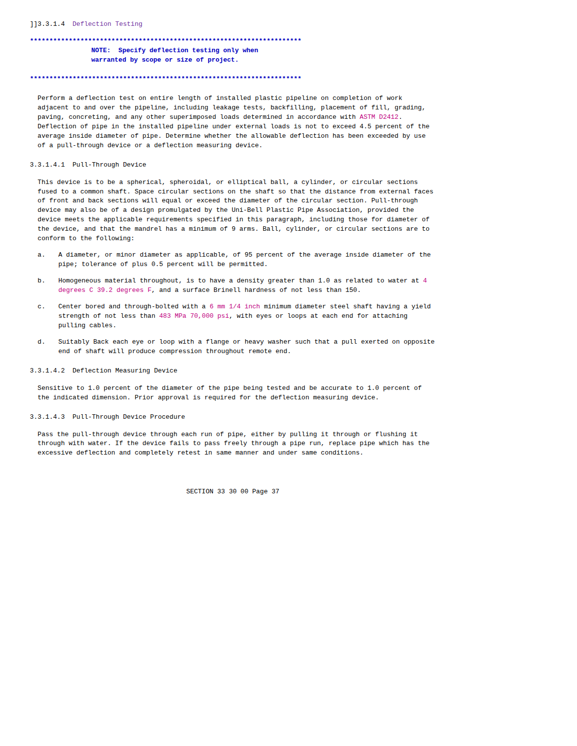]] 3.3.1.4 Deflection Testing
********************************************************************** NOTE: Specify deflection testing only when warranted by scope or size of project. **********************************************************************
Perform a deflection test on entire length of installed plastic pipeline on completion of work adjacent to and over the pipeline, including leakage tests, backfilling, placement of fill, grading, paving, concreting, and any other superimposed loads determined in accordance with ASTM D2412. Deflection of pipe in the installed pipeline under external loads is not to exceed 4.5 percent of the average inside diameter of pipe. Determine whether the allowable deflection has been exceeded by use of a pull-through device or a deflection measuring device.
3.3.1.4.1 Pull-Through Device
This device is to be a spherical, spheroidal, or elliptical ball, a cylinder, or circular sections fused to a common shaft. Space circular sections on the shaft so that the distance from external faces of front and back sections will equal or exceed the diameter of the circular section. Pull-through device may also be of a design promulgated by the Uni-Bell Plastic Pipe Association, provided the device meets the applicable requirements specified in this paragraph, including those for diameter of the device, and that the mandrel has a minimum of 9 arms. Ball, cylinder, or circular sections are to conform to the following:
a. A diameter, or minor diameter as applicable, of 95 percent of the average inside diameter of the pipe; tolerance of plus 0.5 percent will be permitted.
b. Homogeneous material throughout, is to have a density greater than 1.0 as related to water at 4 degrees C 39.2 degrees F, and a surface Brinell hardness of not less than 150.
c. Center bored and through-bolted with a 6 mm 1/4 inch minimum diameter steel shaft having a yield strength of not less than 483 MPa 70,000 psi, with eyes or loops at each end for attaching pulling cables.
d. Suitably Back each eye or loop with a flange or heavy washer such that a pull exerted on opposite end of shaft will produce compression throughout remote end.
3.3.1.4.2 Deflection Measuring Device
Sensitive to 1.0 percent of the diameter of the pipe being tested and be accurate to 1.0 percent of the indicated dimension. Prior approval is required for the deflection measuring device.
3.3.1.4.3 Pull-Through Device Procedure
Pass the pull-through device through each run of pipe, either by pulling it through or flushing it through with water. If the device fails to pass freely through a pipe run, replace pipe which has the excessive deflection and completely retest in same manner and under same conditions.
SECTION 33 30 00 Page 37